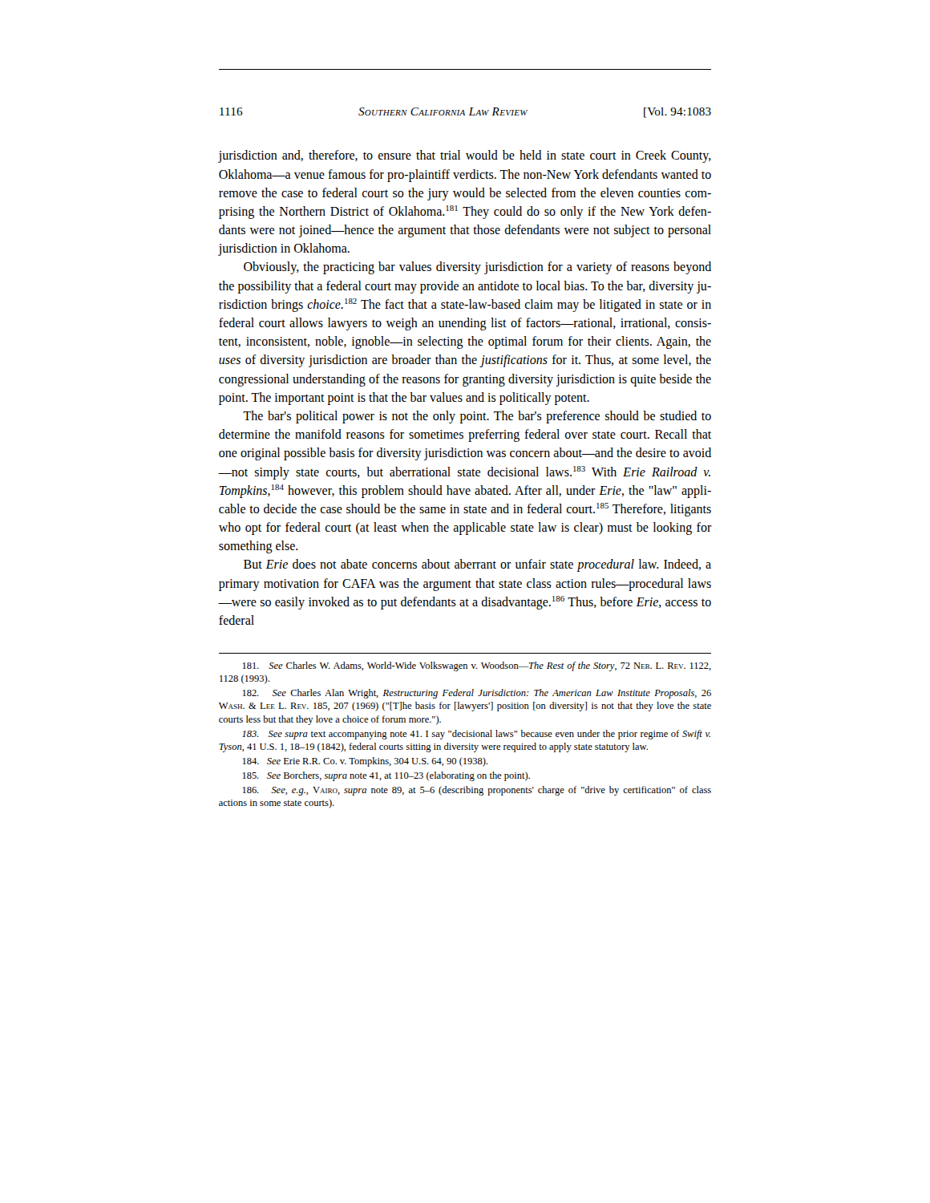1116 Southern California Law Review [Vol. 94:1083
jurisdiction and, therefore, to ensure that trial would be held in state court in Creek County, Oklahoma—a venue famous for pro-plaintiff verdicts. The non-New York defendants wanted to remove the case to federal court so the jury would be selected from the eleven counties comprising the Northern District of Oklahoma.181 They could do so only if the New York defendants were not joined—hence the argument that those defendants were not subject to personal jurisdiction in Oklahoma.
Obviously, the practicing bar values diversity jurisdiction for a variety of reasons beyond the possibility that a federal court may provide an antidote to local bias. To the bar, diversity jurisdiction brings choice.182 The fact that a state-law-based claim may be litigated in state or in federal court allows lawyers to weigh an unending list of factors—rational, irrational, consistent, inconsistent, noble, ignoble—in selecting the optimal forum for their clients. Again, the uses of diversity jurisdiction are broader than the justifications for it. Thus, at some level, the congressional understanding of the reasons for granting diversity jurisdiction is quite beside the point. The important point is that the bar values and is politically potent.
The bar's political power is not the only point. The bar's preference should be studied to determine the manifold reasons for sometimes preferring federal over state court. Recall that one original possible basis for diversity jurisdiction was concern about—and the desire to avoid—not simply state courts, but aberrational state decisional laws.183 With Erie Railroad v. Tompkins,184 however, this problem should have abated. After all, under Erie, the "law" applicable to decide the case should be the same in state and in federal court.185 Therefore, litigants who opt for federal court (at least when the applicable state law is clear) must be looking for something else.
But Erie does not abate concerns about aberrant or unfair state procedural law. Indeed, a primary motivation for CAFA was the argument that state class action rules—procedural laws—were so easily invoked as to put defendants at a disadvantage.186 Thus, before Erie, access to federal
181. See Charles W. Adams, World-Wide Volkswagen v. Woodson—The Rest of the Story, 72 Neb. L. Rev. 1122, 1128 (1993).
182. See Charles Alan Wright, Restructuring Federal Jurisdiction: The American Law Institute Proposals, 26 Wash. & Lee L. Rev. 185, 207 (1969) ("[T]he basis for [lawyers'] position [on diversity] is not that they love the state courts less but that they love a choice of forum more.").
183. See supra text accompanying note 41. I say "decisional laws" because even under the prior regime of Swift v. Tyson, 41 U.S. 1, 18–19 (1842), federal courts sitting in diversity were required to apply state statutory law.
184. See Erie R.R. Co. v. Tompkins, 304 U.S. 64, 90 (1938).
185. See Borchers, supra note 41, at 110–23 (elaborating on the point).
186. See, e.g., Vairo, supra note 89, at 5–6 (describing proponents' charge of "drive by certification" of class actions in some state courts).